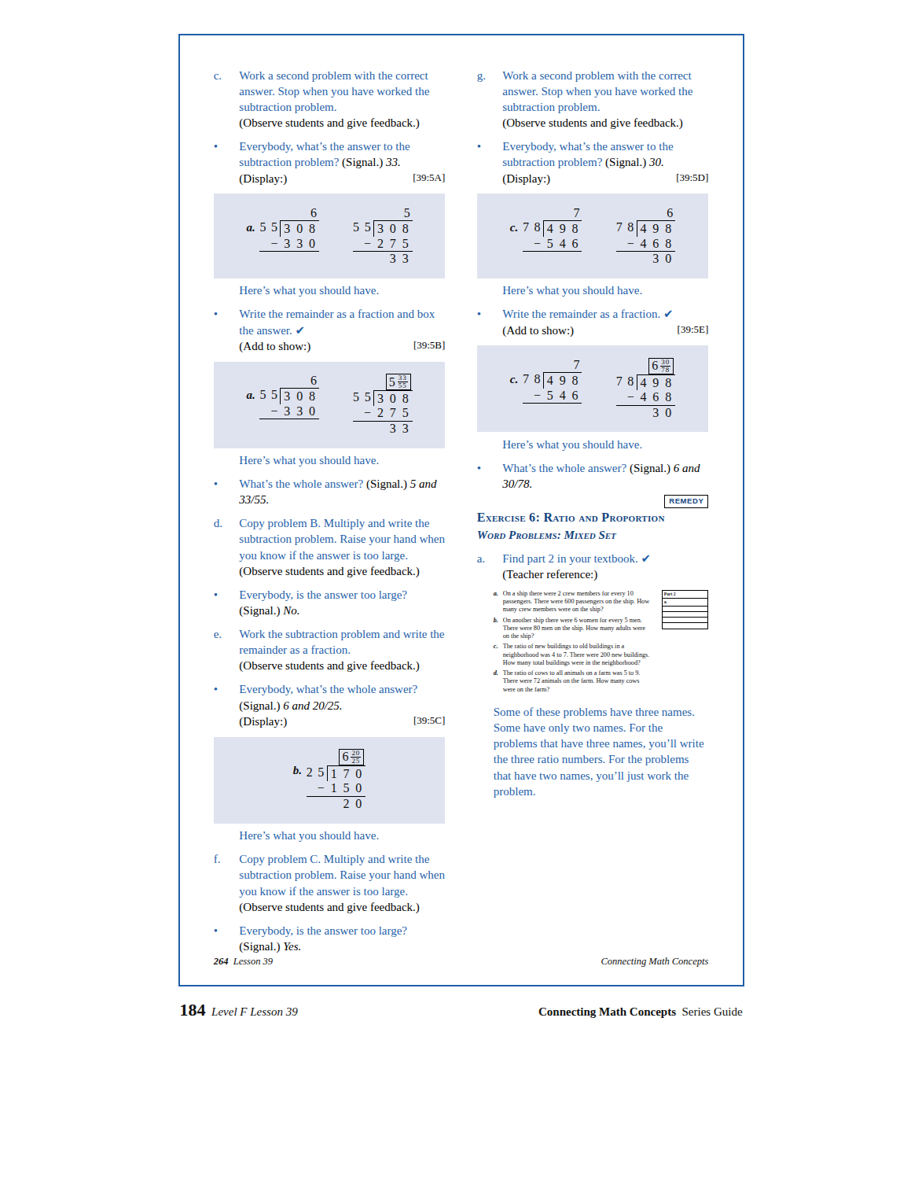c.
Work a second problem with the correct answer. Stop when you have worked the subtraction problem.
(Observe students and give feedback.)
•
Everybody, what’s the answer to the subtraction problem? (Signal.) 33.
(Display:)[39:5A]
a.
6
5 5
3 0 8
− 3 3 0
5
5 5
3 0 8
− 2 7 5
3 3
Here’s what you should have.
•
Write the remainder as a fraction and box the answer. ✔
(Add to show:)[39:5B]
a.
6
5 5
3 0 8
− 3 3 0
53355
5 5
3 0 8
− 2 7 5
3 3
Here’s what you should have.
•
What’s the whole answer? (Signal.) 5 and 33/55.
d.
Copy problem B. Multiply and write the subtraction problem. Raise your hand when you know if the answer is too large.
(Observe students and give feedback.)
•
Everybody, is the answer too large? (Signal.) No.
e.
Work the subtraction problem and write the remainder as a fraction.
(Observe students and give feedback.)
•
Everybody, what’s the whole answer?
(Signal.) 6 and 20/25.
(Display:)[39:5C]
b.
62025
2 5
1 7 0
− 1 5 0
2 0
Here’s what you should have.
f.
Copy problem C. Multiply and write the subtraction problem. Raise your hand when you know if the answer is too large.
(Observe students and give feedback.)
•
Everybody, is the answer too large?
(Signal.) Yes.
g.
Work a second problem with the correct answer. Stop when you have worked the subtraction problem.
(Observe students and give feedback.)
•
Everybody, what’s the answer to the subtraction problem? (Signal.) 30.
(Display:)[39:5D]
c.
7
7 8
4 9 8
− 5 4 6
6
7 8
4 9 8
− 4 6 8
3 0
Here’s what you should have.
•
Write the remainder as a fraction. ✔
(Add to show:)[39:5E]
c.
7
7 8
4 9 8
− 5 4 6
63078
7 8
4 9 8
− 4 6 8
3 0
Here’s what you should have.
•
What’s the whole answer? (Signal.) 6 and 30/78.
REMEDY
Exercise 6: Ratio and Proportion
Word Problems: Mixed Set
a.
Find part 2 in your textbook. ✔
(Teacher reference:)
a. On a ship there were 2 crew members for every 10 passengers. There were 600 passengers on the ship. How many crew members were on the ship?
b. On another ship there were 6 women for every 5 men. There were 80 men on the ship. How many adults were on the ship?
c. The ratio of new buildings to old buildings in a neighborhood was 4 to 7. There were 200 new buildings. How many total buildings were in the neighborhood?
d. The ratio of cows to all animals on a farm was 5 to 9. There were 72 animals on the farm. How many cows were on the farm?
Part 2
a.
Some of these problems have three names. Some have only two names. For the problems that have three names, you’ll write the three ratio numbers. For the problems that have two names, you’ll just work the problem.
264 Lesson 39
Connecting Math Concepts
184 Level F Lesson 39
Connecting Math Concepts Series Guide